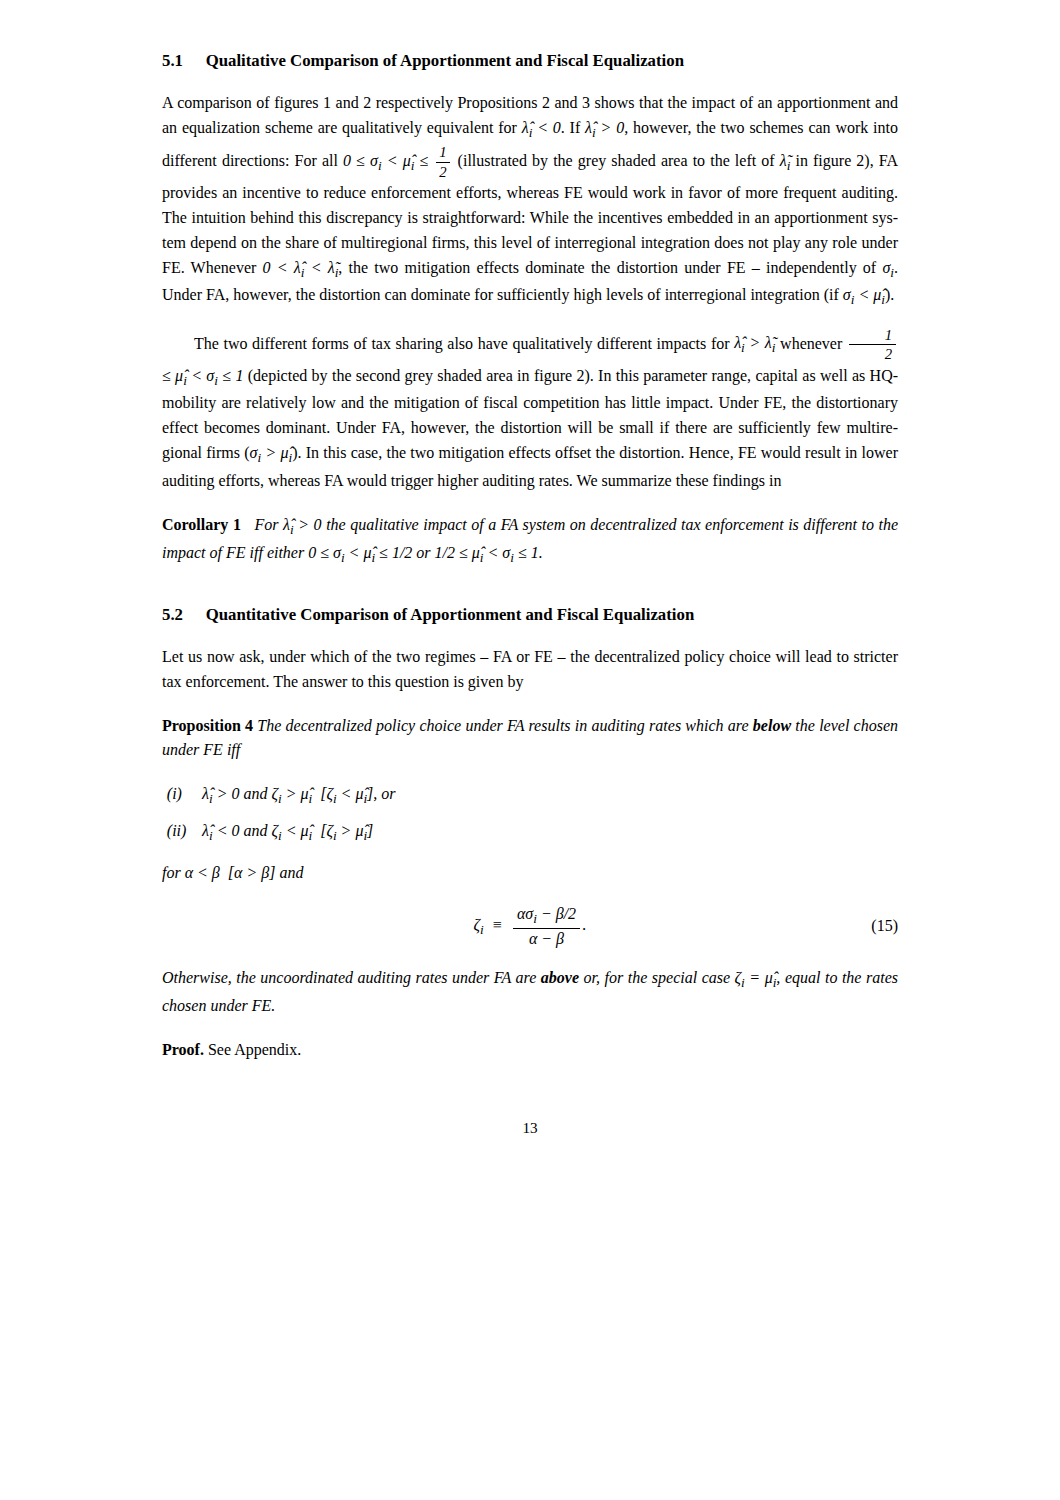5.1 Qualitative Comparison of Apportionment and Fiscal Equalization
A comparison of figures 1 and 2 respectively Propositions 2 and 3 shows that the impact of an apportionment and an equalization scheme are qualitatively equivalent for λ̂i < 0. If λ̂i > 0, however, the two schemes can work into different directions: For all 0 ≤ σi < μ̂i ≤ 12 (illustrated by the grey shaded area to the left of λ̃i in figure 2), FA provides an incentive to reduce enforcement efforts, whereas FE would work in favor of more frequent auditing. The intuition behind this discrepancy is straightforward: While the incentives embedded in an apportionment system depend on the share of multiregional firms, this level of interregional integration does not play any role under FE. Whenever 0 < λ̂i < λ̃i, the two mitigation effects dominate the distortion under FE – independently of σi. Under FA, however, the distortion can dominate for sufficiently high levels of interregional integration (if σi < μ̂i).
The two different forms of tax sharing also have qualitatively different impacts for λ̂i > λ̃i whenever 12 ≤ μ̂i < σi ≤ 1 (depicted by the second grey shaded area in figure 2). In this parameter range, capital as well as HQ-mobility are relatively low and the mitigation of fiscal competition has little impact. Under FE, the distortionary effect becomes dominant. Under FA, however, the distortion will be small if there are sufficiently few multiregional firms (σi > μ̂i). In this case, the two mitigation effects offset the distortion. Hence, FE would result in lower auditing efforts, whereas FA would trigger higher auditing rates. We summarize these findings in
Corollary 1 For λ̂i > 0 the qualitative impact of a FA system on decentralized tax enforcement is different to the impact of FE iff either 0 ≤ σi < μ̂i ≤ 1/2 or 1/2 ≤ μ̂i < σi ≤ 1.
5.2 Quantitative Comparison of Apportionment and Fiscal Equalization
Let us now ask, under which of the two regimes – FA or FE – the decentralized policy choice will lead to stricter tax enforcement. The answer to this question is given by
Proposition 4 The decentralized policy choice under FA results in auditing rates which are below the level chosen under FE iff
(i) λ̂i > 0 and ζi > μ̂i [ζi < μ̂i], or
(ii) λ̂i < 0 and ζi < μ̂i [ζi > μ̂i]
for α < β [α > β] and
ζi ≡ ασi − β/2 α − β. (15)
Otherwise, the uncoordinated auditing rates under FA are above or, for the special case ζi = μ̂i, equal to the rates chosen under FE.
Proof. See Appendix.
13